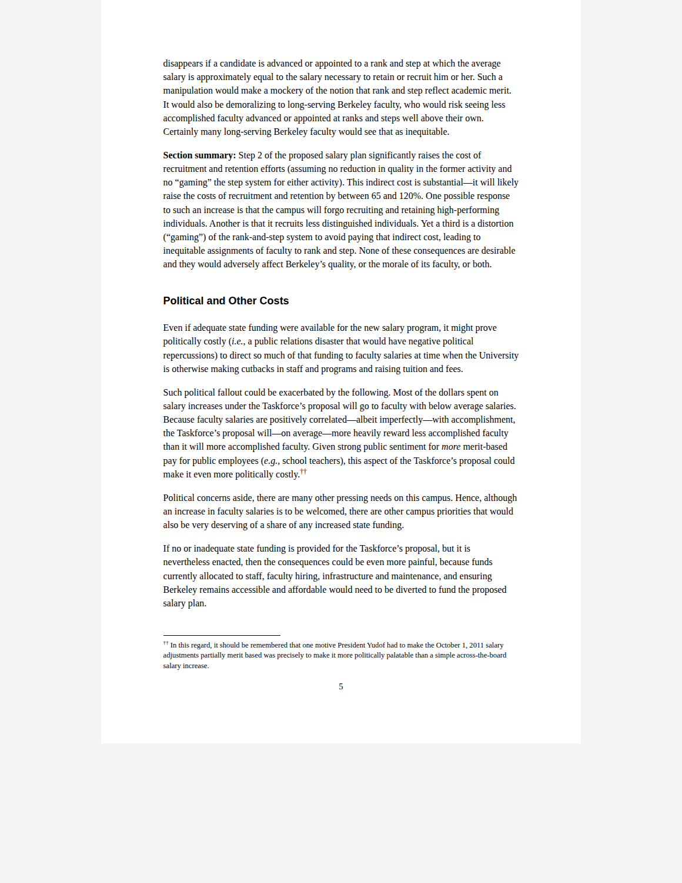disappears if a candidate is advanced or appointed to a rank and step at which the average salary is approximately equal to the salary necessary to retain or recruit him or her. Such a manipulation would make a mockery of the notion that rank and step reflect academic merit. It would also be demoralizing to long-serving Berkeley faculty, who would risk seeing less accomplished faculty advanced or appointed at ranks and steps well above their own. Certainly many long-serving Berkeley faculty would see that as inequitable.
Section summary: Step 2 of the proposed salary plan significantly raises the cost of recruitment and retention efforts (assuming no reduction in quality in the former activity and no “gaming” the step system for either activity). This indirect cost is substantial—it will likely raise the costs of recruitment and retention by between 65 and 120%. One possible response to such an increase is that the campus will forgo recruiting and retaining high-performing individuals. Another is that it recruits less distinguished individuals. Yet a third is a distortion (“gaming”) of the rank-and-step system to avoid paying that indirect cost, leading to inequitable assignments of faculty to rank and step. None of these consequences are desirable and they would adversely affect Berkeley’s quality, or the morale of its faculty, or both.
Political and Other Costs
Even if adequate state funding were available for the new salary program, it might prove politically costly (i.e., a public relations disaster that would have negative political repercussions) to direct so much of that funding to faculty salaries at time when the University is otherwise making cutbacks in staff and programs and raising tuition and fees.
Such political fallout could be exacerbated by the following. Most of the dollars spent on salary increases under the Taskforce’s proposal will go to faculty with below average salaries. Because faculty salaries are positively correlated—albeit imperfectly—with accomplishment, the Taskforce’s proposal will—on average—more heavily reward less accomplished faculty than it will more accomplished faculty. Given strong public sentiment for more merit-based pay for public employees (e.g., school teachers), this aspect of the Taskforce’s proposal could make it even more politically costly.††
Political concerns aside, there are many other pressing needs on this campus. Hence, although an increase in faculty salaries is to be welcomed, there are other campus priorities that would also be very deserving of a share of any increased state funding.
If no or inadequate state funding is provided for the Taskforce’s proposal, but it is nevertheless enacted, then the consequences could be even more painful, because funds currently allocated to staff, faculty hiring, infrastructure and maintenance, and ensuring Berkeley remains accessible and affordable would need to be diverted to fund the proposed salary plan.
†† In this regard, it should be remembered that one motive President Yudof had to make the October 1, 2011 salary adjustments partially merit based was precisely to make it more politically palatable than a simple across-the-board salary increase.
5